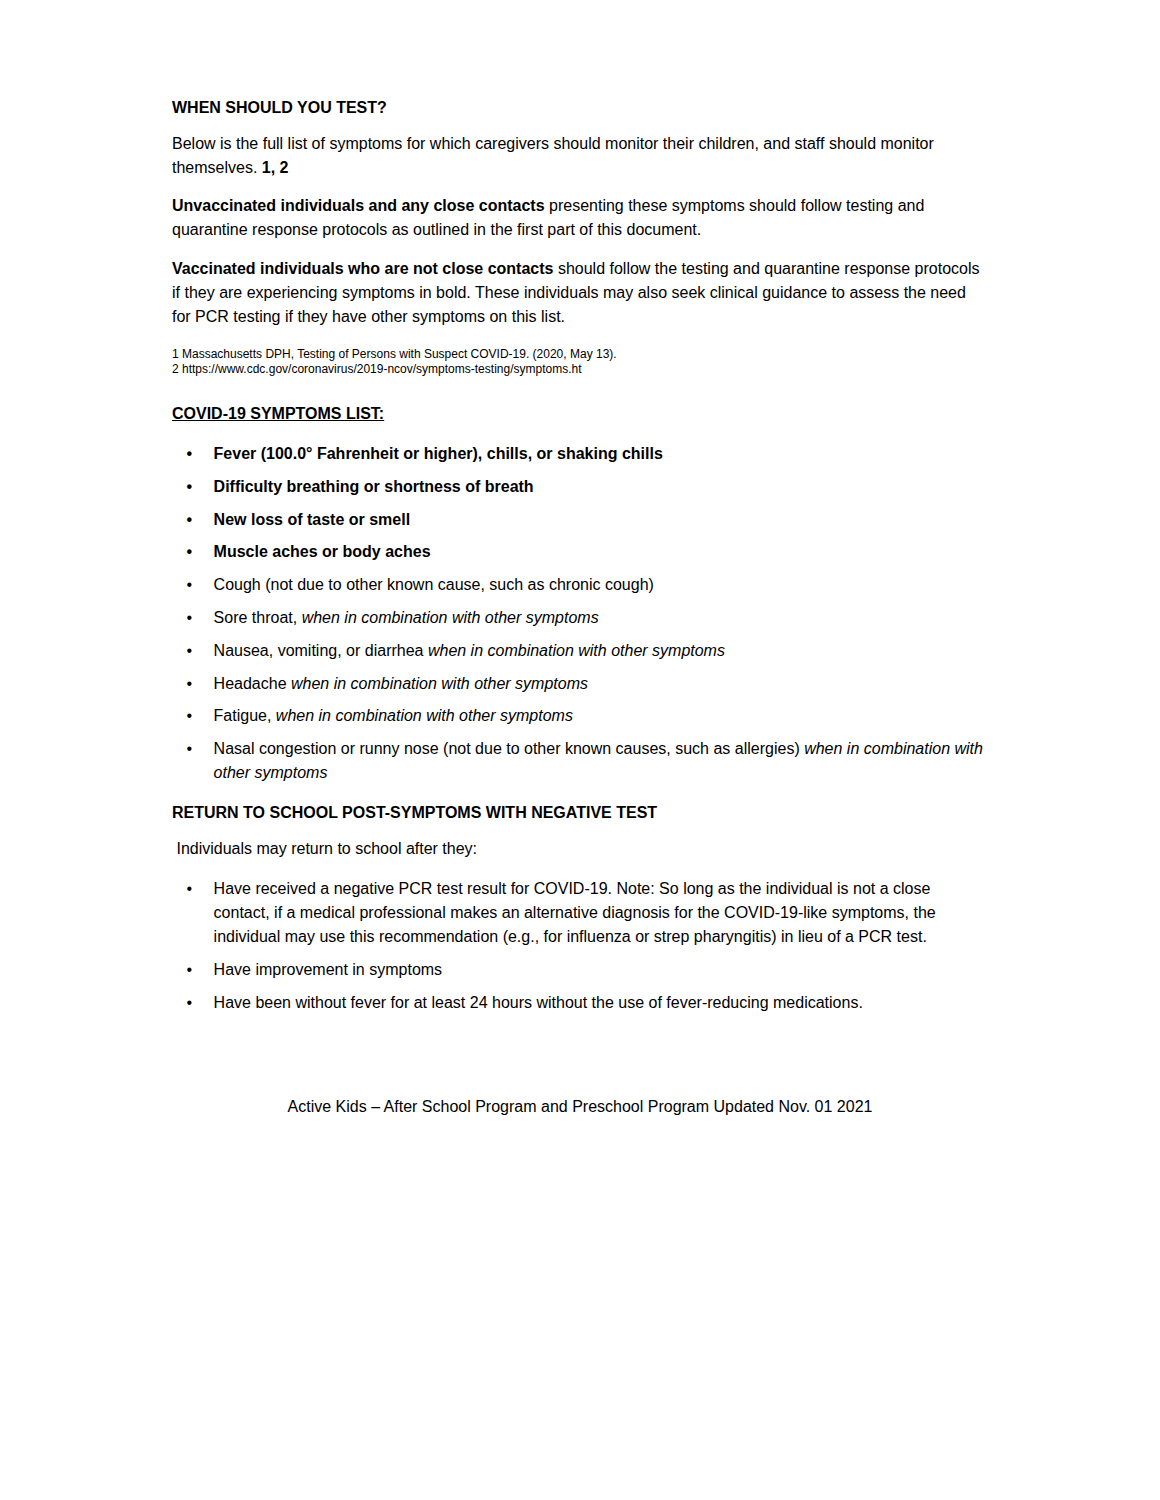WHEN SHOULD YOU TEST?
Below is the full list of symptoms for which caregivers should monitor their children, and staff should monitor themselves. 1, 2
Unvaccinated individuals and any close contacts presenting these symptoms should follow testing and quarantine response protocols as outlined in the first part of this document.
Vaccinated individuals who are not close contacts should follow the testing and quarantine response protocols if they are experiencing symptoms in bold. These individuals may also seek clinical guidance to assess the need for PCR testing if they have other symptoms on this list.
1 Massachusetts DPH, Testing of Persons with Suspect COVID-19. (2020, May 13).
2 https://www.cdc.gov/coronavirus/2019-ncov/symptoms-testing/symptoms.ht
COVID-19 SYMPTOMS LIST:
Fever (100.0° Fahrenheit or higher), chills, or shaking chills
Difficulty breathing or shortness of breath
New loss of taste or smell
Muscle aches or body aches
Cough (not due to other known cause, such as chronic cough)
Sore throat, when in combination with other symptoms
Nausea, vomiting, or diarrhea when in combination with other symptoms
Headache when in combination with other symptoms
Fatigue, when in combination with other symptoms
Nasal congestion or runny nose (not due to other known causes, such as allergies) when in combination with other symptoms
RETURN TO SCHOOL POST-SYMPTOMS WITH NEGATIVE TEST
Individuals may return to school after they:
Have received a negative PCR test result for COVID-19. Note: So long as the individual is not a close contact, if a medical professional makes an alternative diagnosis for the COVID-19-like symptoms, the individual may use this recommendation (e.g., for influenza or strep pharyngitis) in lieu of a PCR test.
Have improvement in symptoms
Have been without fever for at least 24 hours without the use of fever-reducing medications.
Active Kids – After School Program and Preschool Program Updated Nov. 01 2021